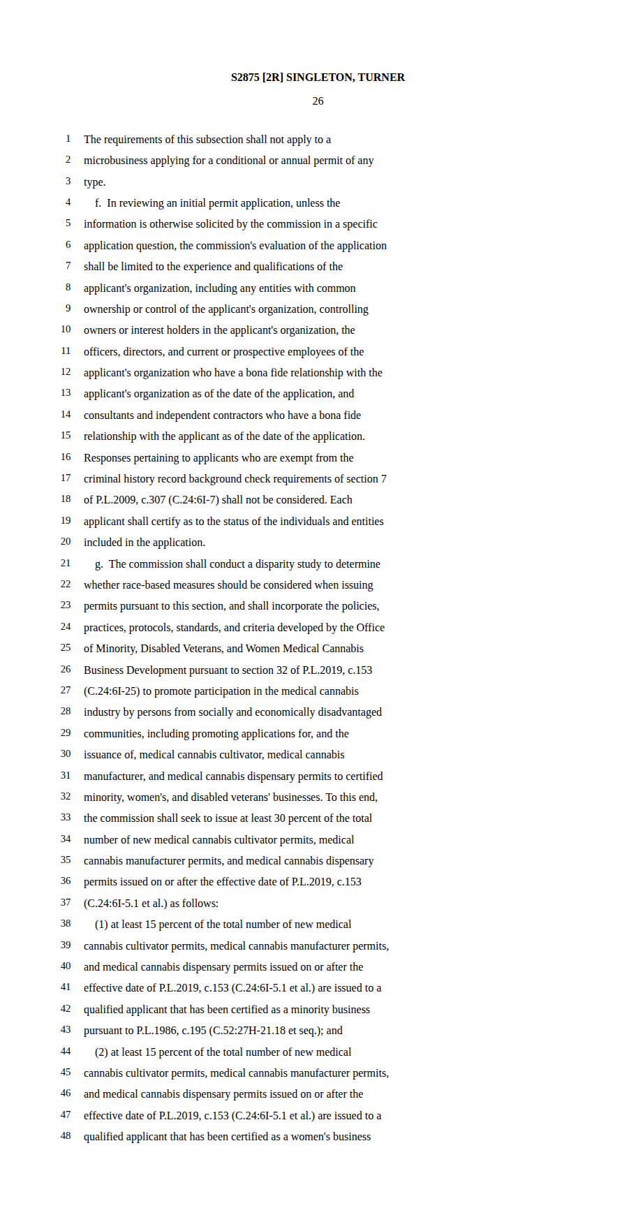S2875 [2R] SINGLETON, TURNER
26
The requirements of this subsection shall not apply to a
microbusiness applying for a conditional or annual permit of any
type.
f. In reviewing an initial permit application, unless the
information is otherwise solicited by the commission in a specific
application question, the commission's evaluation of the application
shall be limited to the experience and qualifications of the
applicant's organization, including any entities with common
ownership or control of the applicant's organization, controlling
owners or interest holders in the applicant's organization, the
officers, directors, and current or prospective employees of the
applicant's organization who have a bona fide relationship with the
applicant's organization as of the date of the application, and
consultants and independent contractors who have a bona fide
relationship with the applicant as of the date of the application.
Responses pertaining to applicants who are exempt from the
criminal history record background check requirements of section 7
of P.L.2009, c.307 (C.24:6I-7) shall not be considered. Each
applicant shall certify as to the status of the individuals and entities
included in the application.
g. The commission shall conduct a disparity study to determine
whether race-based measures should be considered when issuing
permits pursuant to this section, and shall incorporate the policies,
practices, protocols, standards, and criteria developed by the Office
of Minority, Disabled Veterans, and Women Medical Cannabis
Business Development pursuant to section 32 of P.L.2019, c.153
(C.24:6I-25) to promote participation in the medical cannabis
industry by persons from socially and economically disadvantaged
communities, including promoting applications for, and the
issuance of, medical cannabis cultivator, medical cannabis
manufacturer, and medical cannabis dispensary permits to certified
minority, women's, and disabled veterans' businesses. To this end,
the commission shall seek to issue at least 30 percent of the total
number of new medical cannabis cultivator permits, medical
cannabis manufacturer permits, and medical cannabis dispensary
permits issued on or after the effective date of P.L.2019, c.153
(C.24:6I-5.1 et al.) as follows:
(1) at least 15 percent of the total number of new medical
cannabis cultivator permits, medical cannabis manufacturer permits,
and medical cannabis dispensary permits issued on or after the
effective date of P.L.2019, c.153 (C.24:6I-5.1 et al.) are issued to a
qualified applicant that has been certified as a minority business
pursuant to P.L.1986, c.195 (C.52:27H-21.18 et seq.); and
(2) at least 15 percent of the total number of new medical
cannabis cultivator permits, medical cannabis manufacturer permits,
and medical cannabis dispensary permits issued on or after the
effective date of P.L.2019, c.153 (C.24:6I-5.1 et al.) are issued to a
qualified applicant that has been certified as a women's business